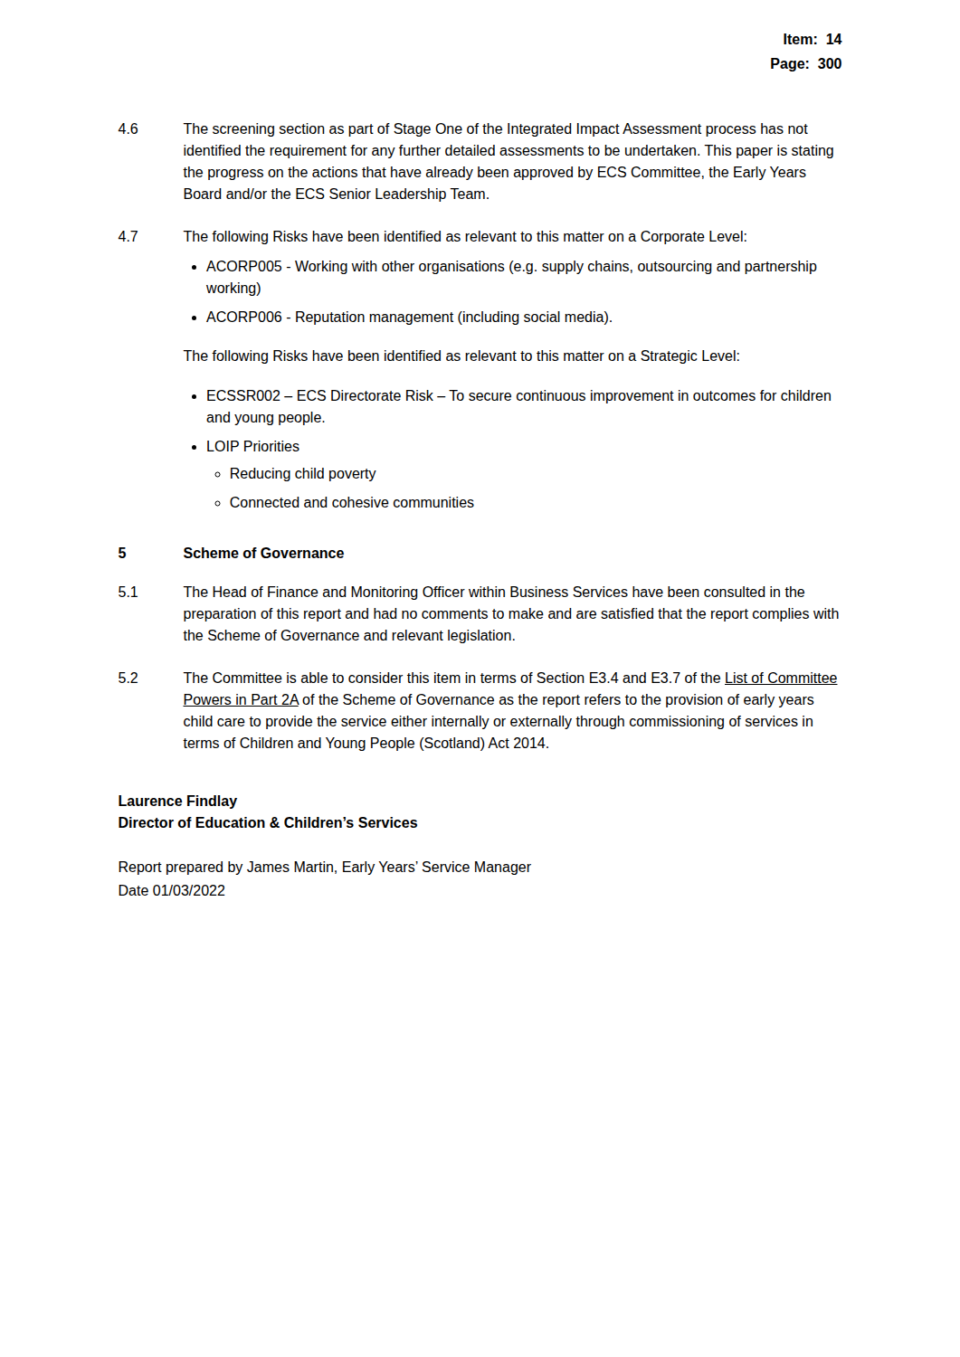Item: 14
Page: 300
4.6
The screening section as part of Stage One of the Integrated Impact Assessment process has not identified the requirement for any further detailed assessments to be undertaken. This paper is stating the progress on the actions that have already been approved by ECS Committee, the Early Years Board and/or the ECS Senior Leadership Team.
4.7
The following Risks have been identified as relevant to this matter on a Corporate Level:
ACORP005 - Working with other organisations (e.g. supply chains, outsourcing and partnership working)
ACORP006 - Reputation management (including social media).
The following Risks have been identified as relevant to this matter on a Strategic Level:
ECSSR002 – ECS Directorate Risk – To secure continuous improvement in outcomes for children and young people.
LOIP Priorities
Reducing child poverty
Connected and cohesive communities
5
Scheme of Governance
5.1
The Head of Finance and Monitoring Officer within Business Services have been consulted in the preparation of this report and had no comments to make and are satisfied that the report complies with the Scheme of Governance and relevant legislation.
5.2
The Committee is able to consider this item in terms of Section E3.4 and E3.7 of the List of Committee Powers in Part 2A of the Scheme of Governance as the report refers to the provision of early years child care to provide the service either internally or externally through commissioning of services in terms of Children and Young People (Scotland) Act 2014.
Laurence Findlay
Director of Education & Children’s Services
Report prepared by James Martin, Early Years’ Service Manager
Date 01/03/2022